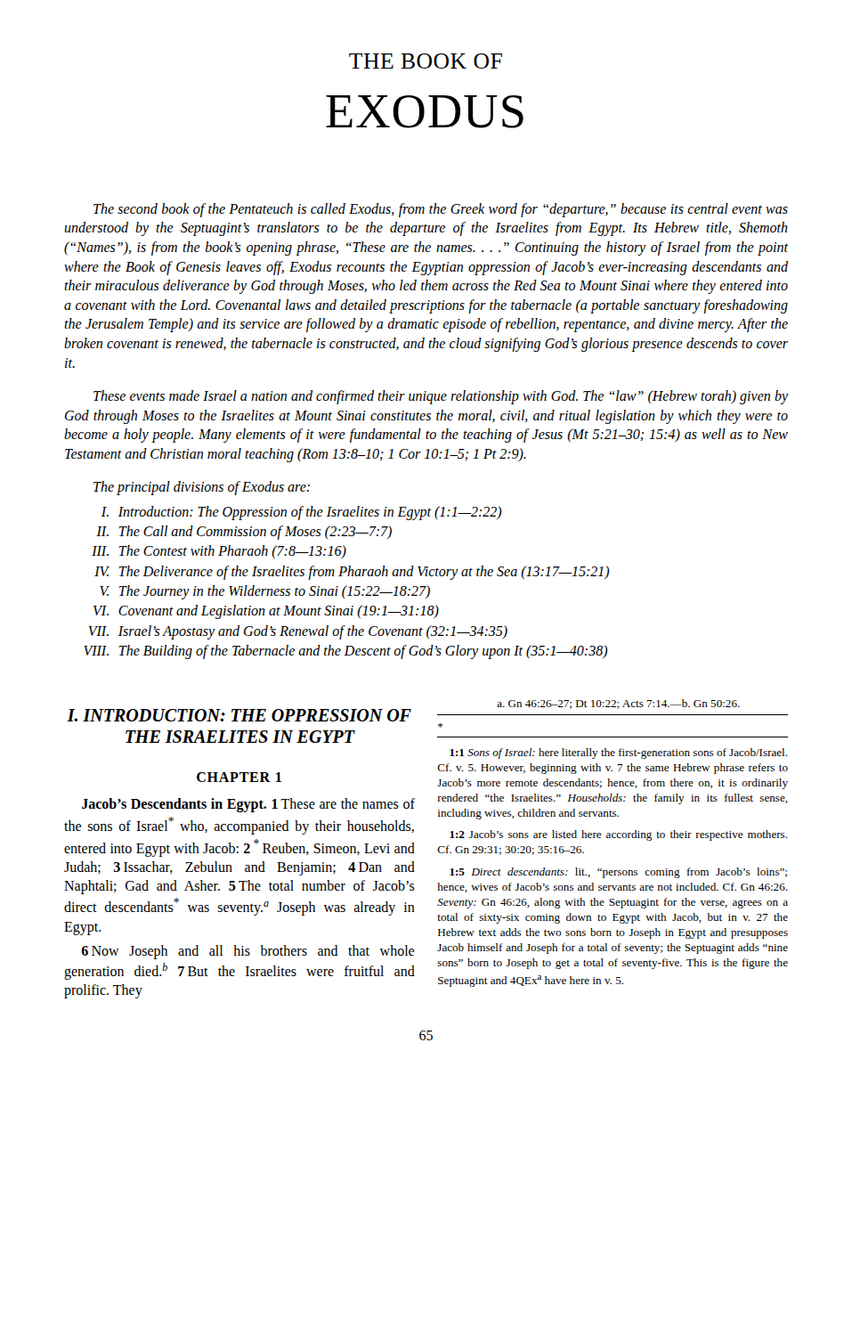THE BOOK OF
EXODUS
The second book of the Pentateuch is called Exodus, from the Greek word for “departure,” because its central event was understood by the Septuagint’s translators to be the departure of the Israelites from Egypt. Its Hebrew title, Shemoth (“Names”), is from the book’s opening phrase, “These are the names. . . .” Continuing the history of Israel from the point where the Book of Genesis leaves off, Exodus recounts the Egyptian oppression of Jacob’s ever-increasing descendants and their miraculous deliverance by God through Moses, who led them across the Red Sea to Mount Sinai where they entered into a covenant with the Lord. Covenantal laws and detailed prescriptions for the tabernacle (a portable sanctuary foreshadowing the Jerusalem Temple) and its service are followed by a dramatic episode of rebellion, repentance, and divine mercy. After the broken covenant is renewed, the tabernacle is constructed, and the cloud signifying God’s glorious presence descends to cover it.
These events made Israel a nation and confirmed their unique relationship with God. The “law” (Hebrew torah) given by God through Moses to the Israelites at Mount Sinai constitutes the moral, civil, and ritual legislation by which they were to become a holy people. Many elements of it were fundamental to the teaching of Jesus (Mt 5:21–30; 15:4) as well as to New Testament and Christian moral teaching (Rom 13:8–10; 1 Cor 10:1–5; 1 Pt 2:9).
The principal divisions of Exodus are:
I. Introduction: The Oppression of the Israelites in Egypt (1:1—2:22)
II. The Call and Commission of Moses (2:23—7:7)
III. The Contest with Pharaoh (7:8—13:16)
IV. The Deliverance of the Israelites from Pharaoh and Victory at the Sea (13:17—15:21)
V. The Journey in the Wilderness to Sinai (15:22—18:27)
VI. Covenant and Legislation at Mount Sinai (19:1—31:18)
VII. Israel’s Apostasy and God’s Renewal of the Covenant (32:1—34:35)
VIII. The Building of the Tabernacle and the Descent of God’s Glory upon It (35:1—40:38)
I. INTRODUCTION: THE OPPRESSION OF THE ISRAELITES IN EGYPT
CHAPTER 1
Jacob’s Descendants in Egypt. 1 These are the names of the sons of Israel* who, accompanied by their households, entered into Egypt with Jacob: 2 * Reuben, Simeon, Levi and Judah; 3 Issachar, Zebulun and Benjamin; 4 Dan and Naphtali; Gad and Asher. 5 The total number of Jacob’s direct descendants* was seventy.a Joseph was already in Egypt.
6 Now Joseph and all his brothers and that whole generation died.b 7 But the Israelites were fruitful and prolific. They
a. Gn 46:26–27; Dt 10:22; Acts 7:14.—b. Gn 50:26.
*
1:1 Sons of Israel: here literally the first-generation sons of Jacob/Israel. Cf. v. 5. However, beginning with v. 7 the same Hebrew phrase refers to Jacob’s more remote descendants; hence, from there on, it is ordinarily rendered “the Israelites.” Households: the family in its fullest sense, including wives, children and servants.
1:2 Jacob’s sons are listed here according to their respective mothers. Cf. Gn 29:31; 30:20; 35:16–26.
1:5 Direct descendants: lit., “persons coming from Jacob’s loins”; hence, wives of Jacob’s sons and servants are not included. Cf. Gn 46:26. Seventy: Gn 46:26, along with the Septuagint for the verse, agrees on a total of sixty-six coming down to Egypt with Jacob, but in v. 27 the Hebrew text adds the two sons born to Joseph in Egypt and presupposes Jacob himself and Joseph for a total of seventy; the Septuagint adds “nine sons” born to Joseph to get a total of seventy-five. This is the figure the Septuagint and 4QExa have here in v. 5.
65